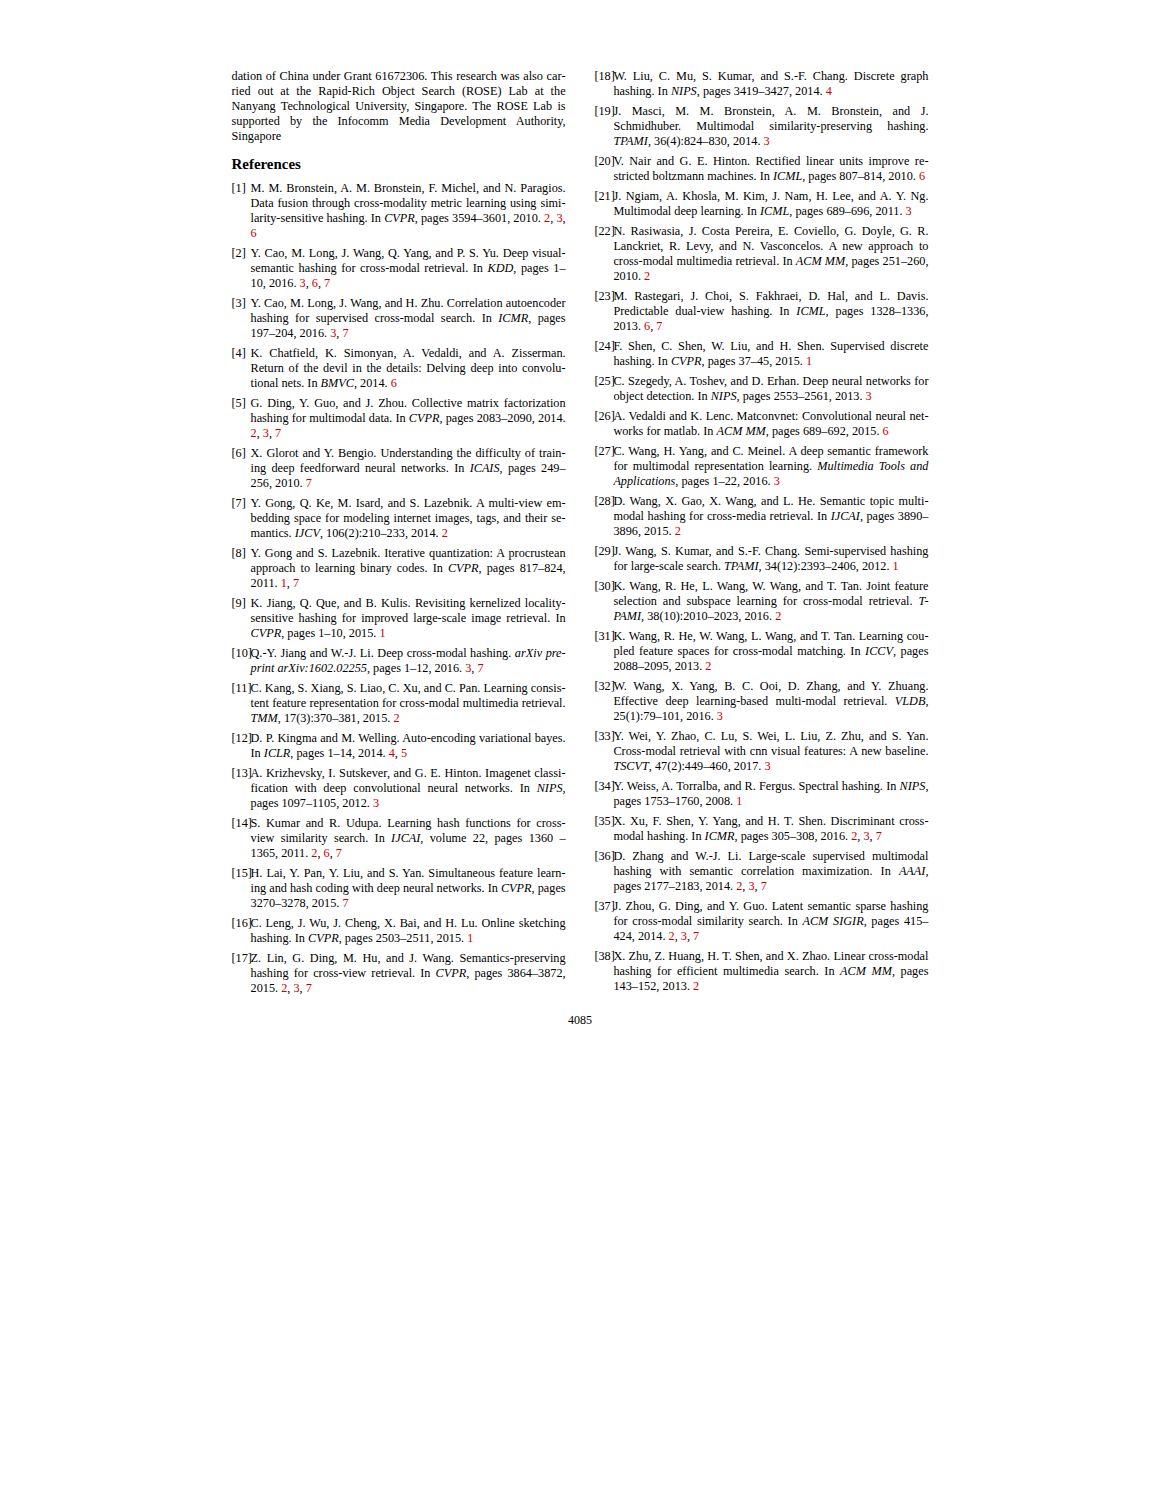dation of China under Grant 61672306. This research was also carried out at the Rapid-Rich Object Search (ROSE) Lab at the Nanyang Technological University, Singapore. The ROSE Lab is supported by the Infocomm Media Development Authority, Singapore
References
M. M. Bronstein, A. M. Bronstein, F. Michel, and N. Paragios. Data fusion through cross-modality metric learning using similarity-sensitive hashing. In CVPR, pages 3594–3601, 2010. 2, 3, 6
Y. Cao, M. Long, J. Wang, Q. Yang, and P. S. Yu. Deep visual-semantic hashing for cross-modal retrieval. In KDD, pages 1–10, 2016. 3, 6, 7
Y. Cao, M. Long, J. Wang, and H. Zhu. Correlation autoencoder hashing for supervised cross-modal search. In ICMR, pages 197–204, 2016. 3, 7
K. Chatfield, K. Simonyan, A. Vedaldi, and A. Zisserman. Return of the devil in the details: Delving deep into convolutional nets. In BMVC, 2014. 6
G. Ding, Y. Guo, and J. Zhou. Collective matrix factorization hashing for multimodal data. In CVPR, pages 2083–2090, 2014. 2, 3, 7
X. Glorot and Y. Bengio. Understanding the difficulty of training deep feedforward neural networks. In ICAIS, pages 249–256, 2010. 7
Y. Gong, Q. Ke, M. Isard, and S. Lazebnik. A multi-view embedding space for modeling internet images, tags, and their semantics. IJCV, 106(2):210–233, 2014. 2
Y. Gong and S. Lazebnik. Iterative quantization: A procrustean approach to learning binary codes. In CVPR, pages 817–824, 2011. 1, 7
K. Jiang, Q. Que, and B. Kulis. Revisiting kernelized locality-sensitive hashing for improved large-scale image retrieval. In CVPR, pages 1–10, 2015. 1
Q.-Y. Jiang and W.-J. Li. Deep cross-modal hashing. arXiv preprint arXiv:1602.02255, pages 1–12, 2016. 3, 7
C. Kang, S. Xiang, S. Liao, C. Xu, and C. Pan. Learning consistent feature representation for cross-modal multimedia retrieval. TMM, 17(3):370–381, 2015. 2
D. P. Kingma and M. Welling. Auto-encoding variational bayes. In ICLR, pages 1–14, 2014. 4, 5
A. Krizhevsky, I. Sutskever, and G. E. Hinton. Imagenet classification with deep convolutional neural networks. In NIPS, pages 1097–1105, 2012. 3
S. Kumar and R. Udupa. Learning hash functions for cross-view similarity search. In IJCAI, volume 22, pages 1360 – 1365, 2011. 2, 6, 7
H. Lai, Y. Pan, Y. Liu, and S. Yan. Simultaneous feature learning and hash coding with deep neural networks. In CVPR, pages 3270–3278, 2015. 7
C. Leng, J. Wu, J. Cheng, X. Bai, and H. Lu. Online sketching hashing. In CVPR, pages 2503–2511, 2015. 1
Z. Lin, G. Ding, M. Hu, and J. Wang. Semantics-preserving hashing for cross-view retrieval. In CVPR, pages 3864–3872, 2015. 2, 3, 7
W. Liu, C. Mu, S. Kumar, and S.-F. Chang. Discrete graph hashing. In NIPS, pages 3419–3427, 2014. 4
J. Masci, M. M. Bronstein, A. M. Bronstein, and J. Schmidhuber. Multimodal similarity-preserving hashing. TPAMI, 36(4):824–830, 2014. 3
V. Nair and G. E. Hinton. Rectified linear units improve restricted boltzmann machines. In ICML, pages 807–814, 2010. 6
J. Ngiam, A. Khosla, M. Kim, J. Nam, H. Lee, and A. Y. Ng. Multimodal deep learning. In ICML, pages 689–696, 2011. 3
N. Rasiwasia, J. Costa Pereira, E. Coviello, G. Doyle, G. R. Lanckriet, R. Levy, and N. Vasconcelos. A new approach to cross-modal multimedia retrieval. In ACM MM, pages 251–260, 2010. 2
M. Rastegari, J. Choi, S. Fakhraei, D. Hal, and L. Davis. Predictable dual-view hashing. In ICML, pages 1328–1336, 2013. 6, 7
F. Shen, C. Shen, W. Liu, and H. Shen. Supervised discrete hashing. In CVPR, pages 37–45, 2015. 1
C. Szegedy, A. Toshev, and D. Erhan. Deep neural networks for object detection. In NIPS, pages 2553–2561, 2013. 3
A. Vedaldi and K. Lenc. Matconvnet: Convolutional neural networks for matlab. In ACM MM, pages 689–692, 2015. 6
C. Wang, H. Yang, and C. Meinel. A deep semantic framework for multimodal representation learning. Multimedia Tools and Applications, pages 1–22, 2016. 3
D. Wang, X. Gao, X. Wang, and L. He. Semantic topic multimodal hashing for cross-media retrieval. In IJCAI, pages 3890–3896, 2015. 2
J. Wang, S. Kumar, and S.-F. Chang. Semi-supervised hashing for large-scale search. TPAMI, 34(12):2393–2406, 2012. 1
K. Wang, R. He, L. Wang, W. Wang, and T. Tan. Joint feature selection and subspace learning for cross-modal retrieval. T-PAMI, 38(10):2010–2023, 2016. 2
K. Wang, R. He, W. Wang, L. Wang, and T. Tan. Learning coupled feature spaces for cross-modal matching. In ICCV, pages 2088–2095, 2013. 2
W. Wang, X. Yang, B. C. Ooi, D. Zhang, and Y. Zhuang. Effective deep learning-based multi-modal retrieval. VLDB, 25(1):79–101, 2016. 3
Y. Wei, Y. Zhao, C. Lu, S. Wei, L. Liu, Z. Zhu, and S. Yan. Cross-modal retrieval with cnn visual features: A new baseline. TSCVT, 47(2):449–460, 2017. 3
Y. Weiss, A. Torralba, and R. Fergus. Spectral hashing. In NIPS, pages 1753–1760, 2008. 1
X. Xu, F. Shen, Y. Yang, and H. T. Shen. Discriminant cross-modal hashing. In ICMR, pages 305–308, 2016. 2, 3, 7
D. Zhang and W.-J. Li. Large-scale supervised multimodal hashing with semantic correlation maximization. In AAAI, pages 2177–2183, 2014. 2, 3, 7
J. Zhou, G. Ding, and Y. Guo. Latent semantic sparse hashing for cross-modal similarity search. In ACM SIGIR, pages 415–424, 2014. 2, 3, 7
X. Zhu, Z. Huang, H. T. Shen, and X. Zhao. Linear cross-modal hashing for efficient multimedia search. In ACM MM, pages 143–152, 2013. 2
4085